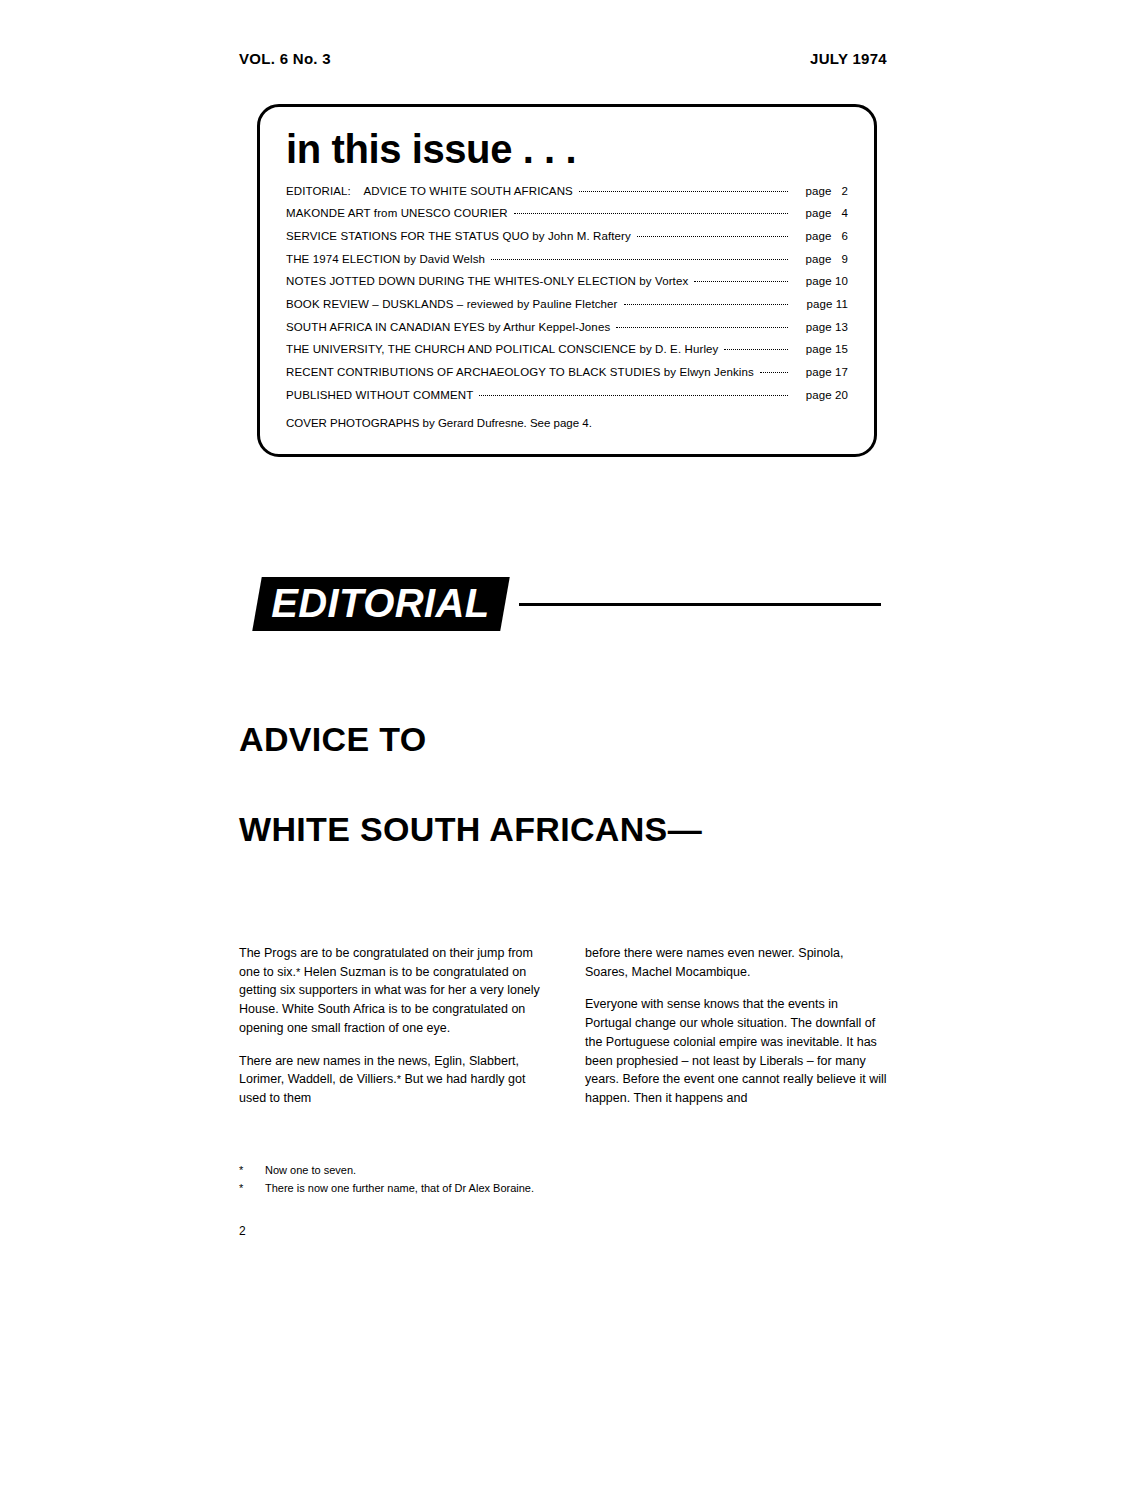VOL. 6 No. 3
JULY 1974
in this issue . . .
EDITORIAL: ADVICE TO WHITE SOUTH AFRICANS page 2
MAKONDE ART from UNESCO COURIER page 4
SERVICE STATIONS FOR THE STATUS QUO by John M. Raftery page 6
THE 1974 ELECTION by David Welsh page 9
NOTES JOTTED DOWN DURING THE WHITES-ONLY ELECTION by Vortex page 10
BOOK REVIEW – DUSKLANDS – reviewed by Pauline Fletcher page 11
SOUTH AFRICA IN CANADIAN EYES by Arthur Keppel-Jones page 13
THE UNIVERSITY, THE CHURCH AND POLITICAL CONSCIENCE by D. E. Hurley page 15
RECENT CONTRIBUTIONS OF ARCHAEOLOGY TO BLACK STUDIES by Elwyn Jenkins page 17
PUBLISHED WITHOUT COMMENT page 20
COVER PHOTOGRAPHS by Gerard Dufresne. See page 4.
EDITORIAL
ADVICE TO WHITE SOUTH AFRICANS—
The Progs are to be congratulated on their jump from one to six.* Helen Suzman is to be congratulated on getting six supporters in what was for her a very lonely House. White South Africa is to be congratulated on opening one small fraction of one eye.
There are new names in the news, Eglin, Slabbert, Lorimer, Waddell, de Villiers.* But we had hardly got used to them
before there were names even newer. Spinola, Soares, Machel Mocambique.
Everyone with sense knows that the events in Portugal change our whole situation. The downfall of the Portuguese colonial empire was inevitable. It has been prophesied – not least by Liberals – for many years. Before the event one cannot really believe it will happen. Then it happens and
*Now one to seven.
*There is now one further name, that of Dr Alex Boraine.
2